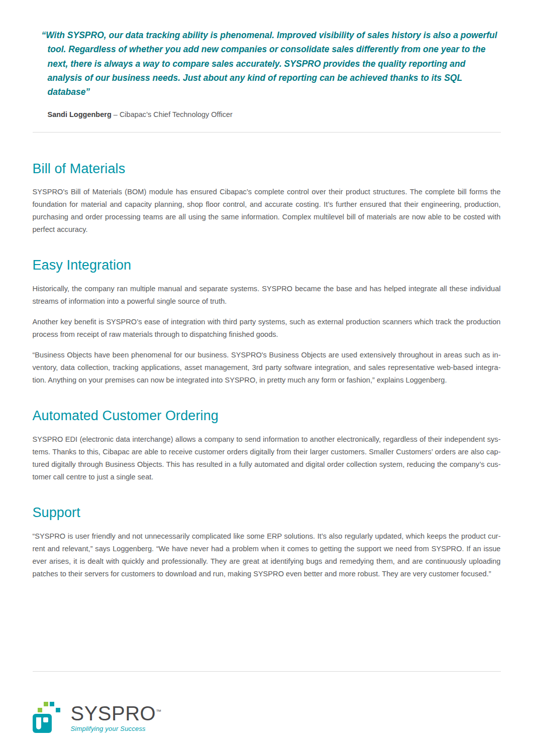“With SYSPRO, our data tracking ability is phenomenal. Improved visibility of sales history is also a powerful tool. Regardless of whether you add new companies or consolidate sales differently from one year to the next, there is always a way to compare sales accurately. SYSPRO provides the quality reporting and analysis of our business needs. Just about any kind of reporting can be achieved thanks to its SQL database”
Sandi Loggenberg – Cibapac’s Chief Technology Officer
Bill of Materials
SYSPRO’s Bill of Materials (BOM) module has ensured Cibapac’s complete control over their product structures. The complete bill forms the foundation for material and capacity planning, shop floor control, and accurate costing. It’s further ensured that their engineering, production, purchasing and order processing teams are all using the same information. Complex multilevel bill of materials are now able to be costed with perfect accuracy.
Easy Integration
Historically, the company ran multiple manual and separate systems. SYSPRO became the base and has helped integrate all these individual streams of information into a powerful single source of truth.
Another key benefit is SYSPRO’s ease of integration with third party systems, such as external production scanners which track the production process from receipt of raw materials through to dispatching finished goods.
“Business Objects have been phenomenal for our business. SYSPRO's Business Objects are used extensively throughout in areas such as inventory, data collection, tracking applications, asset management, 3rd party software integration, and sales representative web-based integration. Anything on your premises can now be integrated into SYSPRO, in pretty much any form or fashion,” explains Loggenberg.
Automated Customer Ordering
SYSPRO EDI (electronic data interchange) allows a company to send information to another electronically, regardless of their independent systems. Thanks to this, Cibapac are able to receive customer orders digitally from their larger customers. Smaller Customers’ orders are also captured digitally through Business Objects. This has resulted in a fully automated and digital order collection system, reducing the company’s customer call centre to just a single seat.
Support
“SYSPRO is user friendly and not unnecessarily complicated like some ERP solutions. It’s also regularly updated, which keeps the product current and relevant,” says Loggenberg. “We have never had a problem when it comes to getting the support we need from SYSPRO. If an issue ever arises, it is dealt with quickly and professionally. They are great at identifying bugs and remedying them, and are continuously uploading patches to their servers for customers to download and run, making SYSPRO even better and more robust. They are very customer focused.”
SYSPRO™ Simplifying your Success